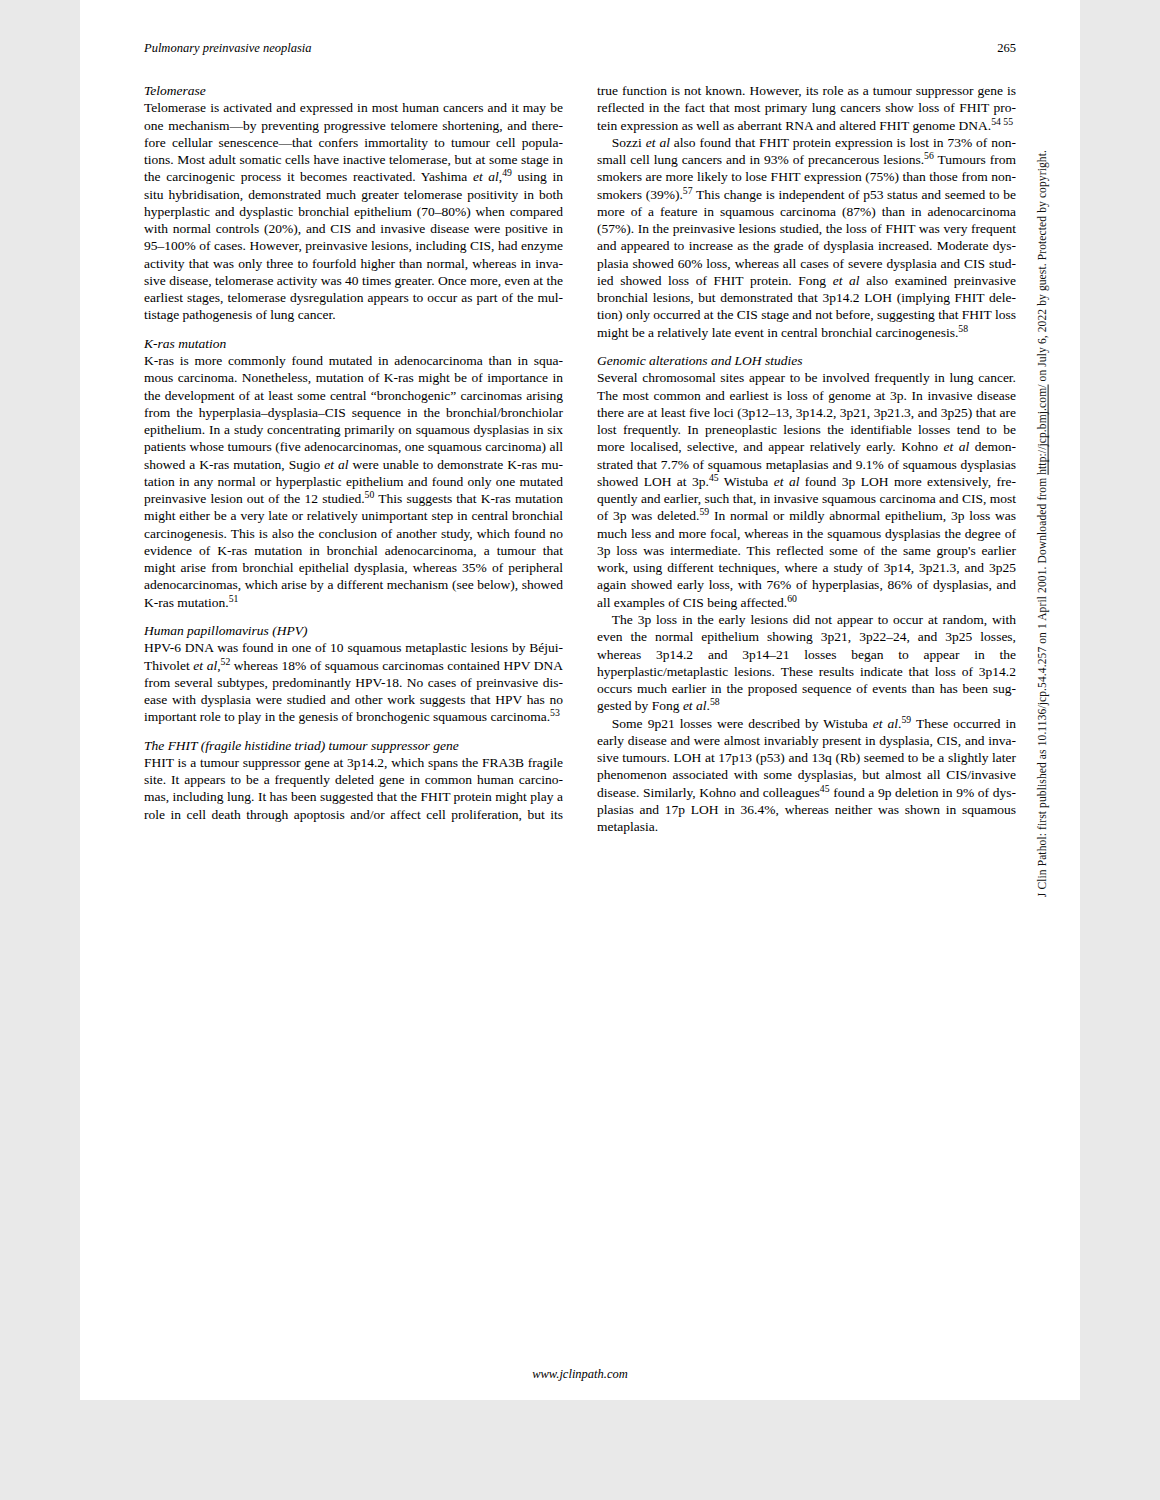Pulmonary preinvasive neoplasia 265
J Clin Pathol: first published as 10.1136/jcp.54.4.257 on 1 April 2001. Downloaded from http://jcp.bmj.com/ on July 6, 2022 by guest. Protected by copyright.
Telomerase
Telomerase is activated and expressed in most human cancers and it may be one mechanism—by preventing progressive telomere shortening, and therefore cellular senescence—that confers immortality to tumour cell populations. Most adult somatic cells have inactive telomerase, but at some stage in the carcinogenic process it becomes reactivated. Yashima et al,49 using in situ hybridisation, demonstrated much greater telomerase positivity in both hyperplastic and dysplastic bronchial epithelium (70–80%) when compared with normal controls (20%), and CIS and invasive disease were positive in 95–100% of cases. However, preinvasive lesions, including CIS, had enzyme activity that was only three to fourfold higher than normal, whereas in invasive disease, telomerase activity was 40 times greater. Once more, even at the earliest stages, telomerase dysregulation appears to occur as part of the multistage pathogenesis of lung cancer.
K-ras mutation
K-ras is more commonly found mutated in adenocarcinoma than in squamous carcinoma. Nonetheless, mutation of K-ras might be of importance in the development of at least some central “bronchogenic” carcinomas arising from the hyperplasia–dysplasia–CIS sequence in the bronchial/bronchiolar epithelium. In a study concentrating primarily on squamous dysplasias in six patients whose tumours (five adenocarcinomas, one squamous carcinoma) all showed a K-ras mutation, Sugio et al were unable to demonstrate K-ras mutation in any normal or hyperplastic epithelium and found only one mutated preinvasive lesion out of the 12 studied.50 This suggests that K-ras mutation might either be a very late or relatively unimportant step in central bronchial carcinogenesis. This is also the conclusion of another study, which found no evidence of K-ras mutation in bronchial adenocarcinoma, a tumour that might arise from bronchial epithelial dysplasia, whereas 35% of peripheral adenocarcinomas, which arise by a different mechanism (see below), showed K-ras mutation.51
Human papillomavirus (HPV)
HPV-6 DNA was found in one of 10 squamous metaplastic lesions by Béjui-Thivolet et al,52 whereas 18% of squamous carcinomas contained HPV DNA from several subtypes, predominantly HPV-18. No cases of preinvasive disease with dysplasia were studied and other work suggests that HPV has no important role to play in the genesis of bronchogenic squamous carcinoma.53
The FHIT (fragile histidine triad) tumour suppressor gene
FHIT is a tumour suppressor gene at 3p14.2, which spans the FRA3B fragile site. It appears to be a frequently deleted gene in common human carcinomas, including lung. It has been suggested that the FHIT protein might play a role in cell death through apoptosis and/or affect cell proliferation, but its true function is not known. However, its role as a tumour suppressor gene is reflected in the fact that most primary lung cancers show loss of FHIT protein expression as well as aberrant RNA and altered FHIT genome DNA.54 55
Sozzi et al also found that FHIT protein expression is lost in 73% of non-small cell lung cancers and in 93% of precancerous lesions.56 Tumours from smokers are more likely to lose FHIT expression (75%) than those from non-smokers (39%).57 This change is independent of p53 status and seemed to be more of a feature in squamous carcinoma (87%) than in adenocarcinoma (57%). In the preinvasive lesions studied, the loss of FHIT was very frequent and appeared to increase as the grade of dysplasia increased. Moderate dysplasia showed 60% loss, whereas all cases of severe dysplasia and CIS studied showed loss of FHIT protein. Fong et al also examined preinvasive bronchial lesions, but demonstrated that 3p14.2 LOH (implying FHIT deletion) only occurred at the CIS stage and not before, suggesting that FHIT loss might be a relatively late event in central bronchial carcinogenesis.58
Genomic alterations and LOH studies
Several chromosomal sites appear to be involved frequently in lung cancer. The most common and earliest is loss of genome at 3p. In invasive disease there are at least five loci (3p12–13, 3p14.2, 3p21, 3p21.3, and 3p25) that are lost frequently. In preneoplastic lesions the identifiable losses tend to be more localised, selective, and appear relatively early. Kohno et al demonstrated that 7.7% of squamous metaplasias and 9.1% of squamous dysplasias showed LOH at 3p.45 Wistuba et al found 3p LOH more extensively, frequently and earlier, such that, in invasive squamous carcinoma and CIS, most of 3p was deleted.59 In normal or mildly abnormal epithelium, 3p loss was much less and more focal, whereas in the squamous dysplasias the degree of 3p loss was intermediate. This reflected some of the same group's earlier work, using different techniques, where a study of 3p14, 3p21.3, and 3p25 again showed early loss, with 76% of hyperplasias, 86% of dysplasias, and all examples of CIS being affected.60
The 3p loss in the early lesions did not appear to occur at random, with even the normal epithelium showing 3p21, 3p22–24, and 3p25 losses, whereas 3p14.2 and 3p14–21 losses began to appear in the hyperplastic/metaplastic lesions. These results indicate that loss of 3p14.2 occurs much earlier in the proposed sequence of events than has been suggested by Fong et al.58
Some 9p21 losses were described by Wistuba et al.59 These occurred in early disease and were almost invariably present in dysplasia, CIS, and invasive tumours. LOH at 17p13 (p53) and 13q (Rb) seemed to be a slightly later phenomenon associated with some dysplasias, but almost all CIS/invasive disease. Similarly, Kohno and colleagues45 found a 9p deletion in 9% of dysplasias and 17p LOH in 36.4%, whereas neither was shown in squamous metaplasia.
www.jclinpath.com